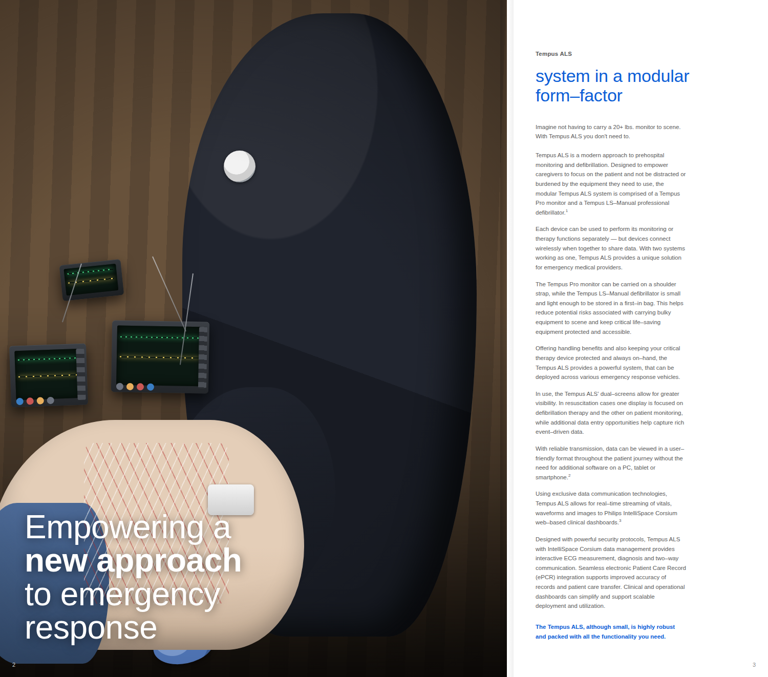Empowering a new approach to emergency response
2
Tempus ALS
system in a modular
form–factor
Imagine not having to carry a 20+ lbs. monitor to scene. With Tempus ALS you don't need to.
Tempus ALS is a modern approach to prehospital monitoring and defibrillation. Designed to empower caregivers to focus on the patient and not be distracted or burdened by the equipment they need to use, the modular Tempus ALS system is comprised of a Tempus Pro monitor and a Tempus LS–Manual professional defibrillator.1
Each device can be used to perform its monitoring or therapy functions separately — but devices connect wirelessly when together to share data. With two systems working as one, Tempus ALS provides a unique solution for emergency medical providers.
The Tempus Pro monitor can be carried on a shoulder strap, while the Tempus LS–Manual defibrillator is small and light enough to be stored in a first–in bag. This helps reduce potential risks associated with carrying bulky equipment to scene and keep critical life–saving equipment protected and accessible.
Offering handling benefits and also keeping your critical therapy device protected and always on–hand, the Tempus ALS provides a powerful system, that can be deployed across various emergency response vehicles.
In use, the Tempus ALS' dual–screens allow for greater visibility. In resuscitation cases one display is focused on defibrillation therapy and the other on patient monitoring, while additional data entry opportunities help capture rich event–driven data.
With reliable transmission, data can be viewed in a user–friendly format throughout the patient journey without the need for additional software on a PC, tablet or smartphone.2
Using exclusive data communication technologies, Tempus ALS allows for real–time streaming of vitals, waveforms and images to Philips IntelliSpace Corsium web–based clinical dashboards.3
Designed with powerful security protocols, Tempus ALS with IntelliSpace Corsium data management provides interactive ECG measurement, diagnosis and two–way communication. Seamless electronic Patient Care Record (ePCR) integration supports improved accuracy of records and patient care transfer. Clinical and operational dashboards can simplify and support scalable deployment and utilization.
The Tempus ALS, although small, is highly robust and packed with all the functionality you need.
3